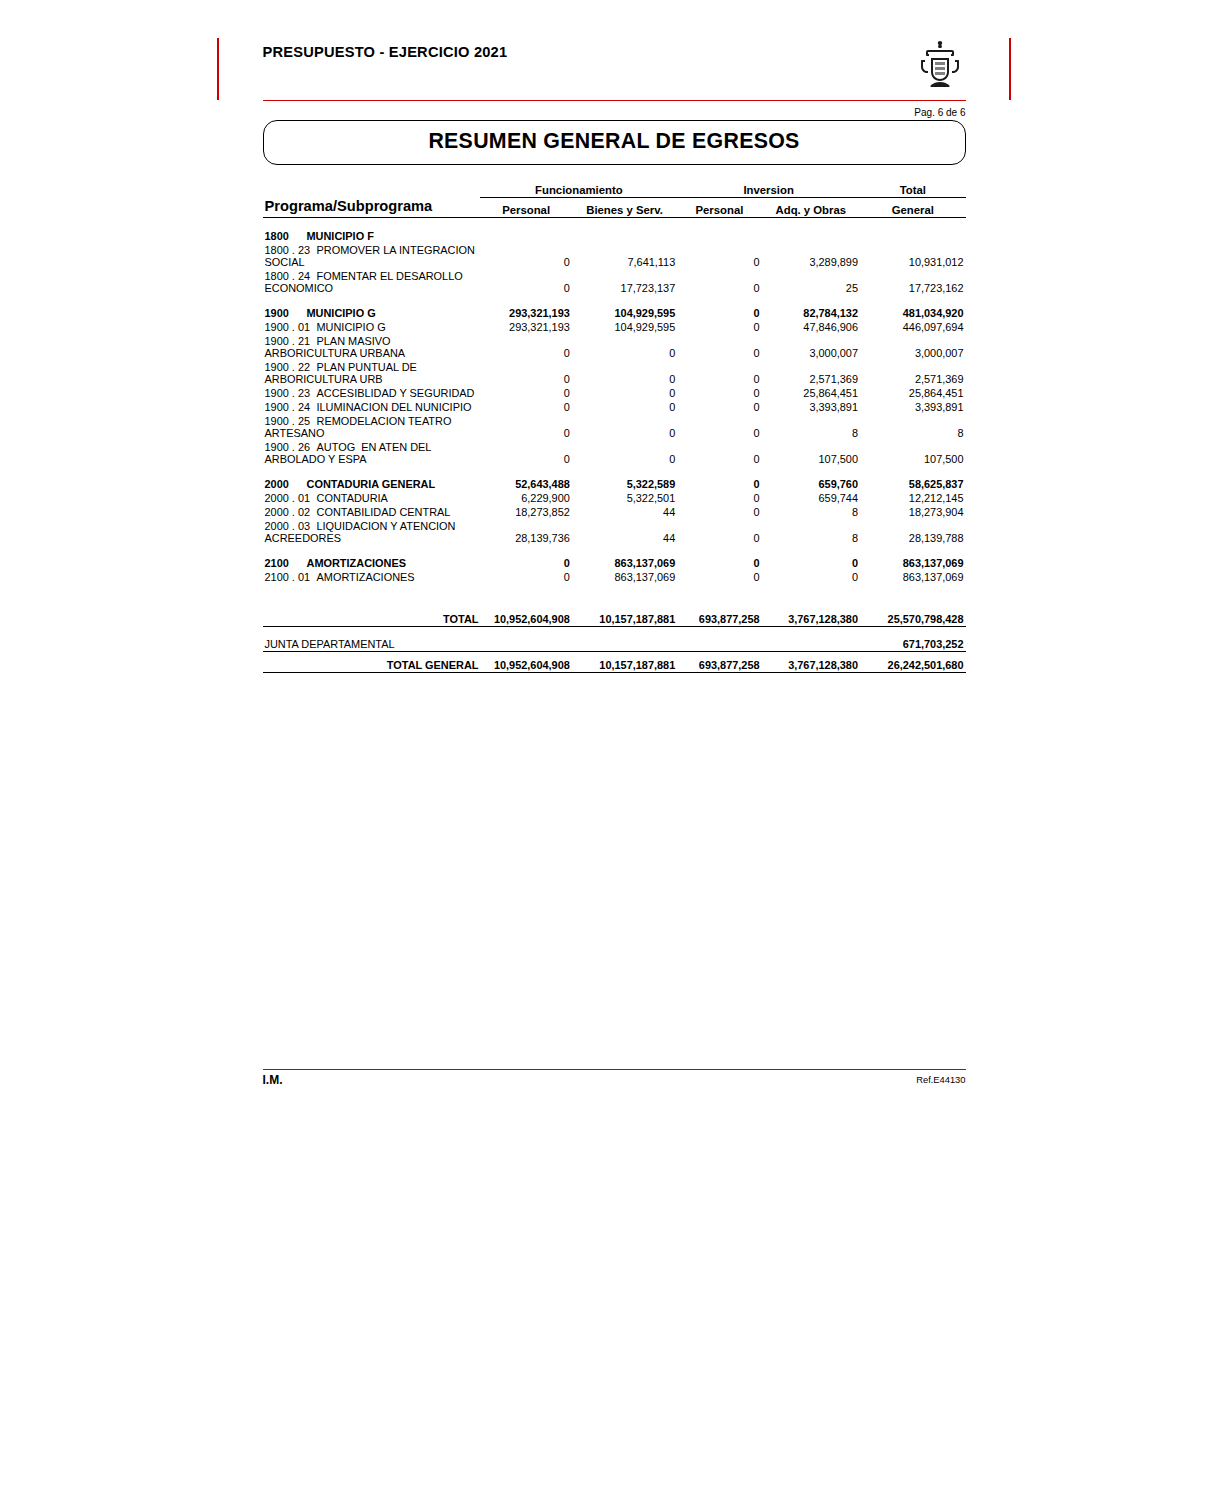PRESUPUESTO - EJERCICIO 2021
Pag. 6 de 6
RESUMEN GENERAL DE EGRESOS
| | Funcionamiento | Inversion | Total |
| --- | --- | --- | --- |
| Programa/Subprograma | Personal | Bienes y Serv. | Personal | Adq. y Obras | General |
| 1800 MUNICIPIO F | | | | | |
| 1800 . 23 PROMOVER LA INTEGRACION SOCIAL | 0 | 7,641,113 | 0 | 3,289,899 | 10,931,012 |
| 1800 . 24 FOMENTAR EL DESAROLLO ECONOMICO | 0 | 17,723,137 | 0 | 25 | 17,723,162 |
| 1900 MUNICIPIO G | 293,321,193 | 104,929,595 | 0 | 82,784,132 | 481,034,920 |
| 1900 . 01 MUNICIPIO G | 293,321,193 | 104,929,595 | 0 | 47,846,906 | 446,097,694 |
| 1900 . 21 PLAN MASIVO ARBORICULTURA URBANA | 0 | 0 | 0 | 3,000,007 | 3,000,007 |
| 1900 . 22 PLAN PUNTUAL DE ARBORICULTURA URB | 0 | 0 | 0 | 2,571,369 | 2,571,369 |
| 1900 . 23 ACCESIBLIDAD Y SEGURIDAD | 0 | 0 | 0 | 25,864,451 | 25,864,451 |
| 1900 . 24 ILUMINACION DEL NUNICIPIO | 0 | 0 | 0 | 3,393,891 | 3,393,891 |
| 1900 . 25 REMODELACION TEATRO ARTESANO | 0 | 0 | 0 | 8 | 8 |
| 1900 . 26 AUTOG EN ATEN DEL ARBOLADO Y ESPA | 0 | 0 | 0 | 107,500 | 107,500 |
| 2000 CONTADURIA GENERAL | 52,643,488 | 5,322,589 | 0 | 659,760 | 58,625,837 |
| 2000 . 01 CONTADURIA | 6,229,900 | 5,322,501 | 0 | 659,744 | 12,212,145 |
| 2000 . 02 CONTABILIDAD CENTRAL | 18,273,852 | 44 | 0 | 8 | 18,273,904 |
| 2000 . 03 LIQUIDACION Y ATENCION ACREEDORES | 28,139,736 | 44 | 0 | 8 | 28,139,788 |
| 2100 AMORTIZACIONES | 0 | 863,137,069 | 0 | 0 | 863,137,069 |
| 2100 . 01 AMORTIZACIONES | 0 | 863,137,069 | 0 | 0 | 863,137,069 |
| TOTAL | 10,952,604,908 | 10,157,187,881 | 693,877,258 | 3,767,128,380 | 25,570,798,428 |
| JUNTA DEPARTAMENTAL | | | | | 671,703,252 |
| TOTAL GENERAL | 10,952,604,908 | 10,157,187,881 | 693,877,258 | 3,767,128,380 | 26,242,501,680 |
I.M.
Ref.E44130